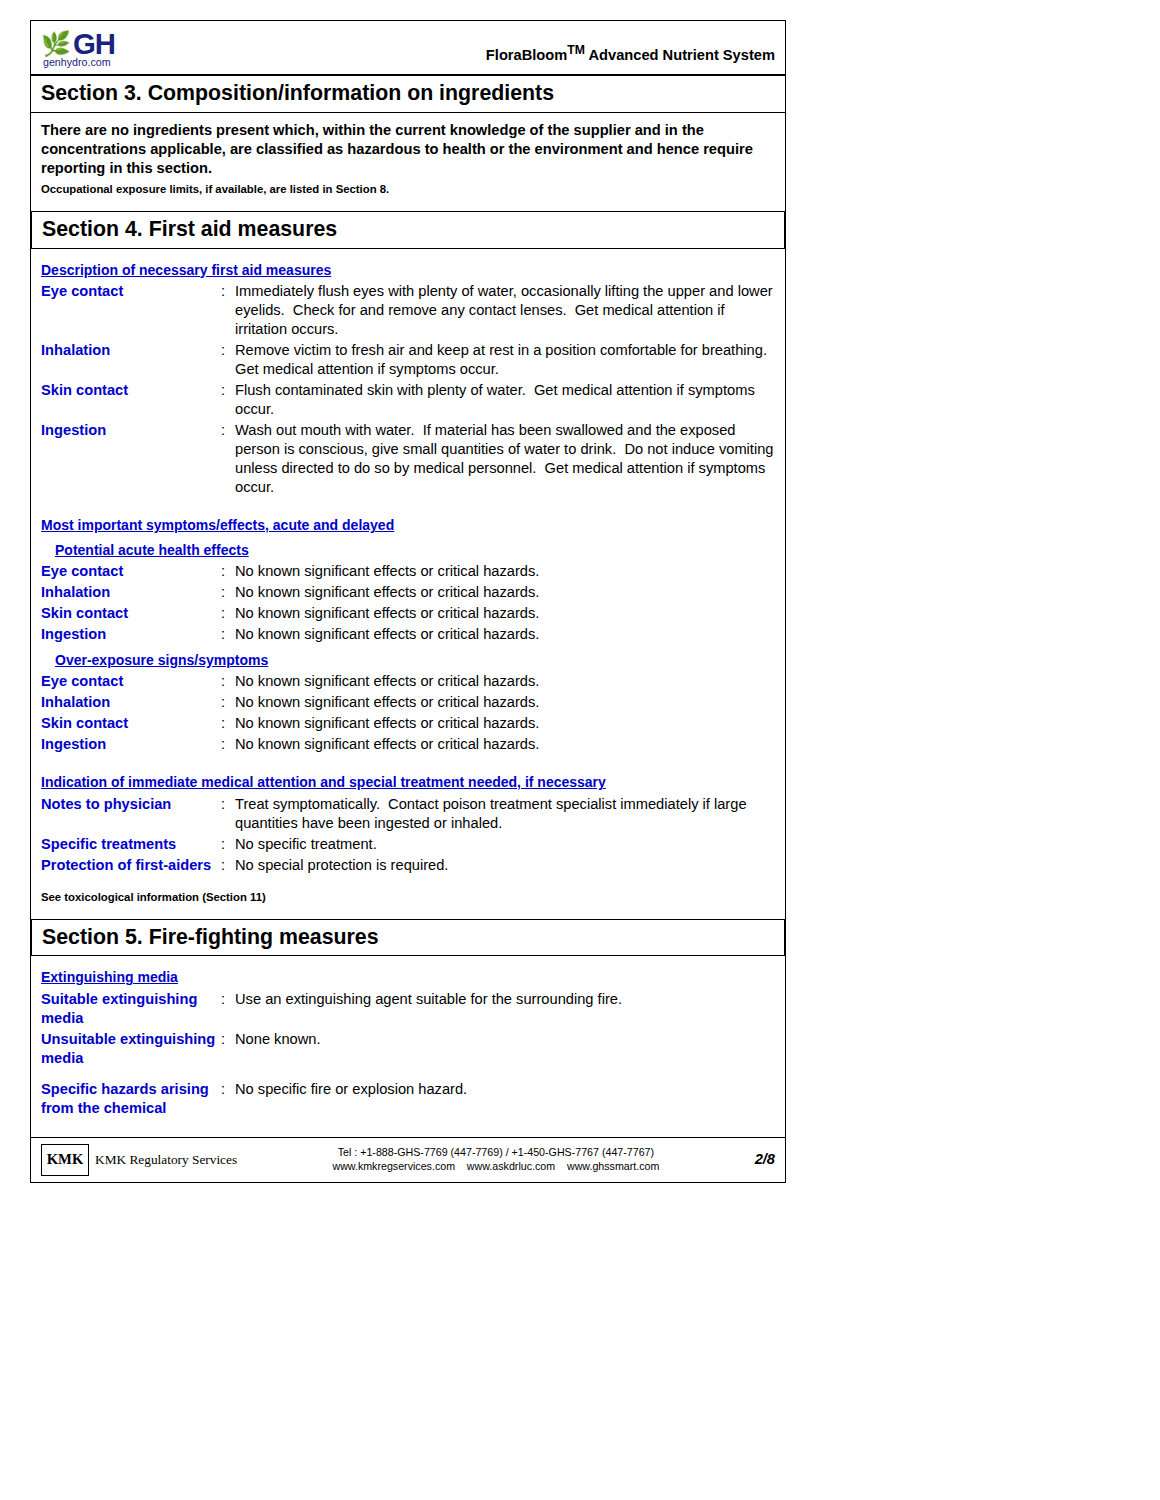🌿GH
genhydro.com
FloraBloomTM Advanced Nutrient System
Section 3. Composition/information on ingredients
There are no ingredients present which, within the current knowledge of the supplier and in the concentrations applicable, are classified as hazardous to health or the environment and hence require reporting in this section.
Occupational exposure limits, if available, are listed in Section 8.
Section 4. First aid measures
Description of necessary first aid measures
| Eye contact | : | Immediately flush eyes with plenty of water, occasionally lifting the upper and lower eyelids. Check for and remove any contact lenses. Get medical attention if irritation occurs. |
| Inhalation | : | Remove victim to fresh air and keep at rest in a position comfortable for breathing. Get medical attention if symptoms occur. |
| Skin contact | : | Flush contaminated skin with plenty of water. Get medical attention if symptoms occur. |
| Ingestion | : | Wash out mouth with water. If material has been swallowed and the exposed person is conscious, give small quantities of water to drink. Do not induce vomiting unless directed to do so by medical personnel. Get medical attention if symptoms occur. |
Most important symptoms/effects, acute and delayed
Potential acute health effects
| Eye contact | : | No known significant effects or critical hazards. |
| Inhalation | : | No known significant effects or critical hazards. |
| Skin contact | : | No known significant effects or critical hazards. |
| Ingestion | : | No known significant effects or critical hazards. |
Over-exposure signs/symptoms
| Eye contact | : | No known significant effects or critical hazards. |
| Inhalation | : | No known significant effects or critical hazards. |
| Skin contact | : | No known significant effects or critical hazards. |
| Ingestion | : | No known significant effects or critical hazards. |
Indication of immediate medical attention and special treatment needed, if necessary
| Notes to physician | : | Treat symptomatically. Contact poison treatment specialist immediately if large quantities have been ingested or inhaled. |
| Specific treatments | : | No specific treatment. |
| Protection of first-aiders | : | No special protection is required. |
See toxicological information (Section 11)
Section 5. Fire-fighting measures
Extinguishing media
| Suitable extinguishing media | : | Use an extinguishing agent suitable for the surrounding fire. |
| Unsuitable extinguishing media | : | None known. |
| Specific hazards arising from the chemical | : | No specific fire or explosion hazard. |
KMK
KMK Regulatory Services
Tel : +1-888-GHS-7769 (447-7769) / +1-450-GHS-7767 (447-7767)
www.kmkregservices.com www.askdrluc.com www.ghssmart.com
2/8